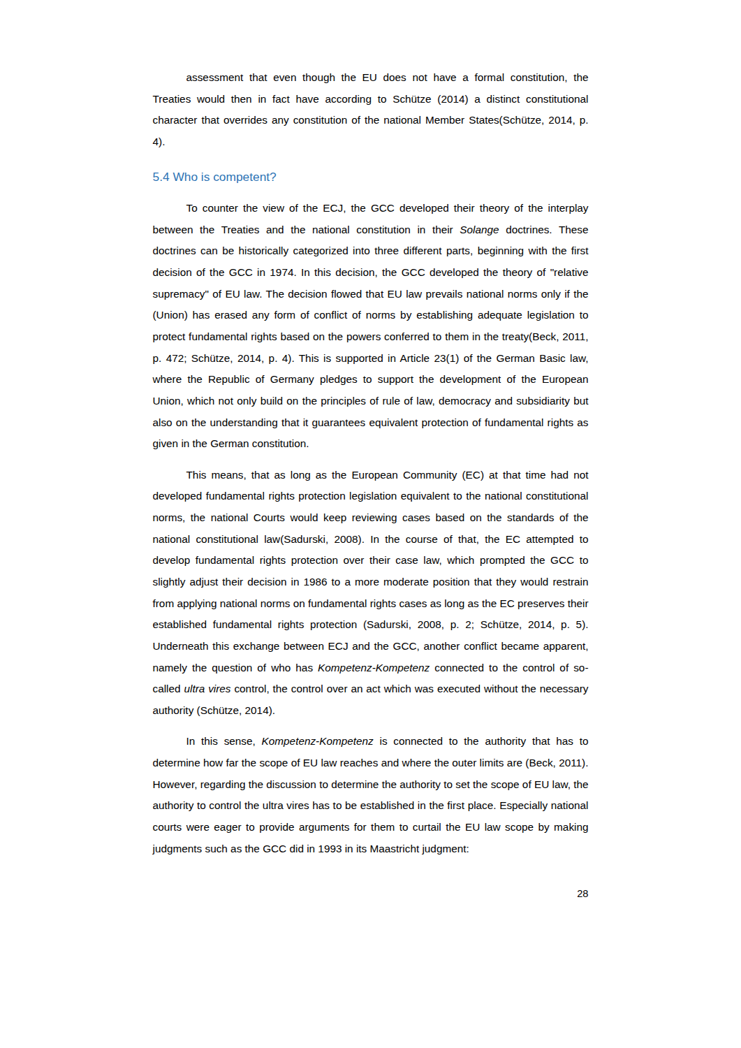assessment that even though the EU does not have a formal constitution, the Treaties would then in fact have according to Schütze (2014) a distinct constitutional character that overrides any constitution of the national Member States(Schütze, 2014, p. 4).
5.4 Who is competent?
To counter the view of the ECJ, the GCC developed their theory of the interplay between the Treaties and the national constitution in their Solange doctrines. These doctrines can be historically categorized into three different parts, beginning with the first decision of the GCC in 1974. In this decision, the GCC developed the theory of "relative supremacy" of EU law. The decision flowed that EU law prevails national norms only if the (Union) has erased any form of conflict of norms by establishing adequate legislation to protect fundamental rights based on the powers conferred to them in the treaty(Beck, 2011, p. 472; Schütze, 2014, p. 4). This is supported in Article 23(1) of the German Basic law, where the Republic of Germany pledges to support the development of the European Union, which not only build on the principles of rule of law, democracy and subsidiarity but also on the understanding that it guarantees equivalent protection of fundamental rights as given in the German constitution.
This means, that as long as the European Community (EC) at that time had not developed fundamental rights protection legislation equivalent to the national constitutional norms, the national Courts would keep reviewing cases based on the standards of the national constitutional law(Sadurski, 2008). In the course of that, the EC attempted to develop fundamental rights protection over their case law, which prompted the GCC to slightly adjust their decision in 1986 to a more moderate position that they would restrain from applying national norms on fundamental rights cases as long as the EC preserves their established fundamental rights protection (Sadurski, 2008, p. 2; Schütze, 2014, p. 5). Underneath this exchange between ECJ and the GCC, another conflict became apparent, namely the question of who has Kompetenz-Kompetenz connected to the control of so-called ultra vires control, the control over an act which was executed without the necessary authority (Schütze, 2014).
In this sense, Kompetenz-Kompetenz is connected to the authority that has to determine how far the scope of EU law reaches and where the outer limits are (Beck, 2011). However, regarding the discussion to determine the authority to set the scope of EU law, the authority to control the ultra vires has to be established in the first place. Especially national courts were eager to provide arguments for them to curtail the EU law scope by making judgments such as the GCC did in 1993 in its Maastricht judgment:
28